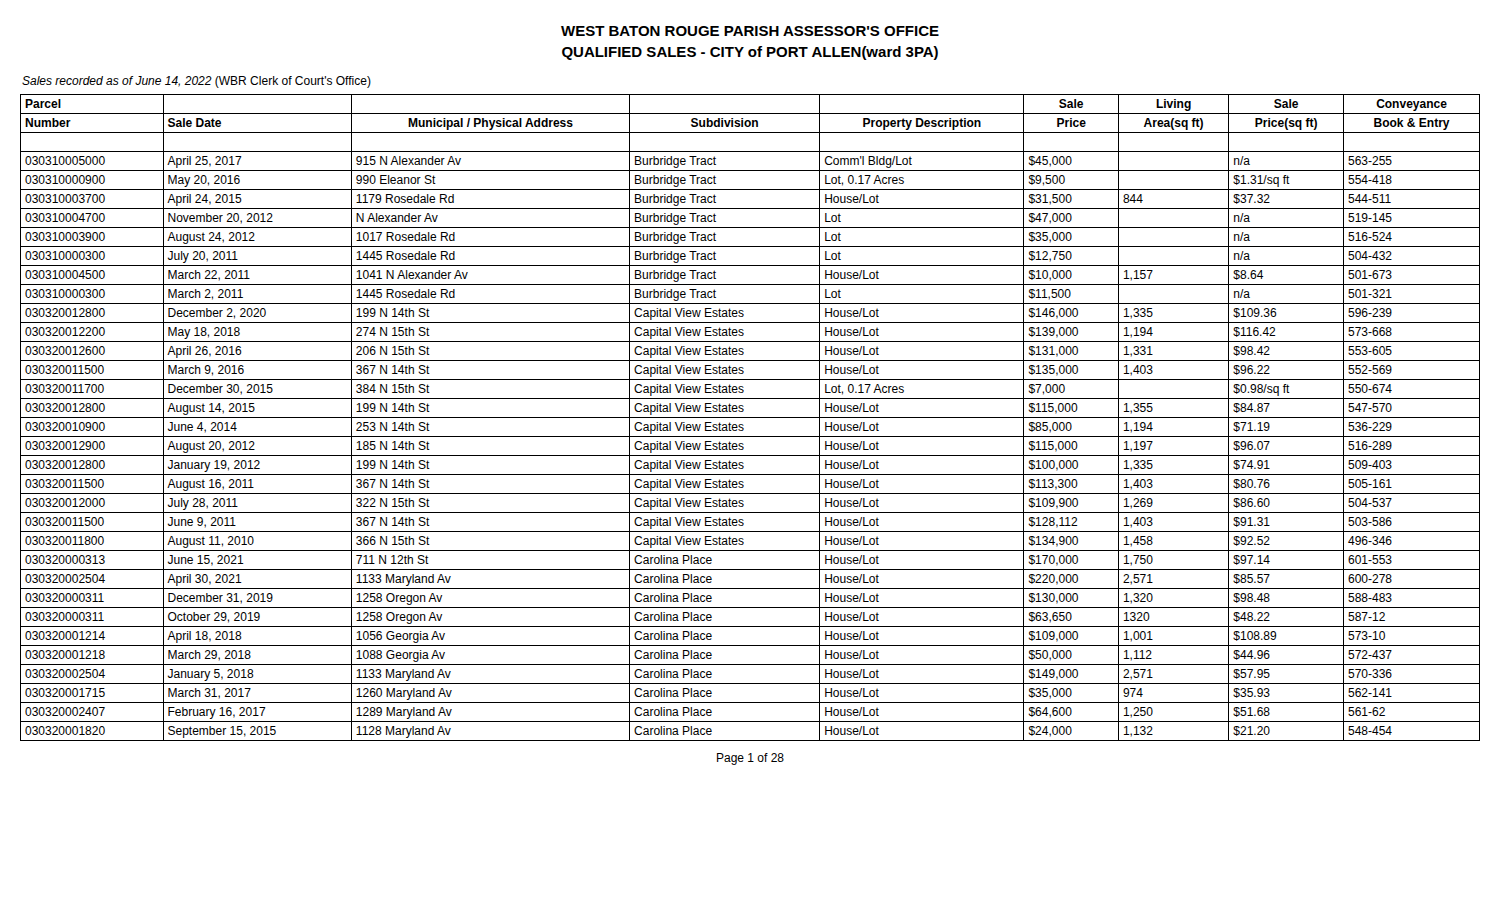WEST BATON ROUGE PARISH ASSESSOR'S OFFICE
QUALIFIED SALES - CITY of PORT ALLEN(ward 3PA)
Sales recorded as of June 14, 2022 (WBR Clerk of Court's Office)
| Parcel | | | | | Sale | Living | Sale | Conveyance |
| --- | --- | --- | --- | --- | --- | --- | --- | --- |
| Number | Sale Date | Municipal / Physical Address | Subdivision | Property Description | Price | Area(sq ft) | Price(sq ft) | Book & Entry |
| 030310005000 | April 25, 2017 | 915 N Alexander Av | Burbridge Tract | Comm'l Bldg/Lot | $45,000 | | n/a | 563-255 |
| 030310000900 | May 20, 2016 | 990 Eleanor St | Burbridge Tract | Lot, 0.17 Acres | $9,500 | | $1.31/sq ft | 554-418 |
| 030310003700 | April 24, 2015 | 1179 Rosedale Rd | Burbridge Tract | House/Lot | $31,500 | 844 | $37.32 | 544-511 |
| 030310004700 | November 20, 2012 | N Alexander Av | Burbridge Tract | Lot | $47,000 | | n/a | 519-145 |
| 030310003900 | August 24, 2012 | 1017 Rosedale Rd | Burbridge Tract | Lot | $35,000 | | n/a | 516-524 |
| 030310000300 | July 20, 2011 | 1445 Rosedale Rd | Burbridge Tract | Lot | $12,750 | | n/a | 504-432 |
| 030310004500 | March 22, 2011 | 1041 N Alexander Av | Burbridge Tract | House/Lot | $10,000 | 1,157 | $8.64 | 501-673 |
| 030310000300 | March 2, 2011 | 1445 Rosedale Rd | Burbridge Tract | Lot | $11,500 | | n/a | 501-321 |
| 030320012800 | December 2, 2020 | 199 N 14th St | Capital View Estates | House/Lot | $146,000 | 1,335 | $109.36 | 596-239 |
| 030320012200 | May 18, 2018 | 274 N 15th St | Capital View Estates | House/Lot | $139,000 | 1,194 | $116.42 | 573-668 |
| 030320012600 | April 26, 2016 | 206 N 15th St | Capital View Estates | House/Lot | $131,000 | 1,331 | $98.42 | 553-605 |
| 030320011500 | March 9, 2016 | 367 N 14th St | Capital View Estates | House/Lot | $135,000 | 1,403 | $96.22 | 552-569 |
| 030320011700 | December 30, 2015 | 384 N 15th St | Capital View Estates | Lot, 0.17 Acres | $7,000 | | $0.98/sq ft | 550-674 |
| 030320012800 | August 14, 2015 | 199 N 14th St | Capital View Estates | House/Lot | $115,000 | 1,355 | $84.87 | 547-570 |
| 030320010900 | June 4, 2014 | 253 N 14th St | Capital View Estates | House/Lot | $85,000 | 1,194 | $71.19 | 536-229 |
| 030320012900 | August 20, 2012 | 185 N 14th St | Capital View Estates | House/Lot | $115,000 | 1,197 | $96.07 | 516-289 |
| 030320012800 | January 19, 2012 | 199 N 14th St | Capital View Estates | House/Lot | $100,000 | 1,335 | $74.91 | 509-403 |
| 030320011500 | August 16, 2011 | 367 N 14th St | Capital View Estates | House/Lot | $113,300 | 1,403 | $80.76 | 505-161 |
| 030320012000 | July 28, 2011 | 322 N 15th St | Capital View Estates | House/Lot | $109,900 | 1,269 | $86.60 | 504-537 |
| 030320011500 | June 9, 2011 | 367 N 14th St | Capital View Estates | House/Lot | $128,112 | 1,403 | $91.31 | 503-586 |
| 030320011800 | August 11, 2010 | 366 N 15th St | Capital View Estates | House/Lot | $134,900 | 1,458 | $92.52 | 496-346 |
| 030320000313 | June 15, 2021 | 711 N 12th St | Carolina Place | House/Lot | $170,000 | 1,750 | $97.14 | 601-553 |
| 030320002504 | April 30, 2021 | 1133 Maryland Av | Carolina Place | House/Lot | $220,000 | 2,571 | $85.57 | 600-278 |
| 030320000311 | December 31, 2019 | 1258 Oregon Av | Carolina Place | House/Lot | $130,000 | 1,320 | $98.48 | 588-483 |
| 030320000311 | October 29, 2019 | 1258 Oregon Av | Carolina Place | House/Lot | $63,650 | 1320 | $48.22 | 587-12 |
| 030320001214 | April 18, 2018 | 1056 Georgia Av | Carolina Place | House/Lot | $109,000 | 1,001 | $108.89 | 573-10 |
| 030320001218 | March 29, 2018 | 1088 Georgia Av | Carolina Place | House/Lot | $50,000 | 1,112 | $44.96 | 572-437 |
| 030320002504 | January 5, 2018 | 1133 Maryland Av | Carolina Place | House/Lot | $149,000 | 2,571 | $57.95 | 570-336 |
| 030320001715 | March 31, 2017 | 1260 Maryland Av | Carolina Place | House/Lot | $35,000 | 974 | $35.93 | 562-141 |
| 030320002407 | February 16, 2017 | 1289 Maryland Av | Carolina Place | House/Lot | $64,600 | 1,250 | $51.68 | 561-62 |
| 030320001820 | September 15, 2015 | 1128 Maryland Av | Carolina Place | House/Lot | $24,000 | 1,132 | $21.20 | 548-454 |
Page 1 of 28